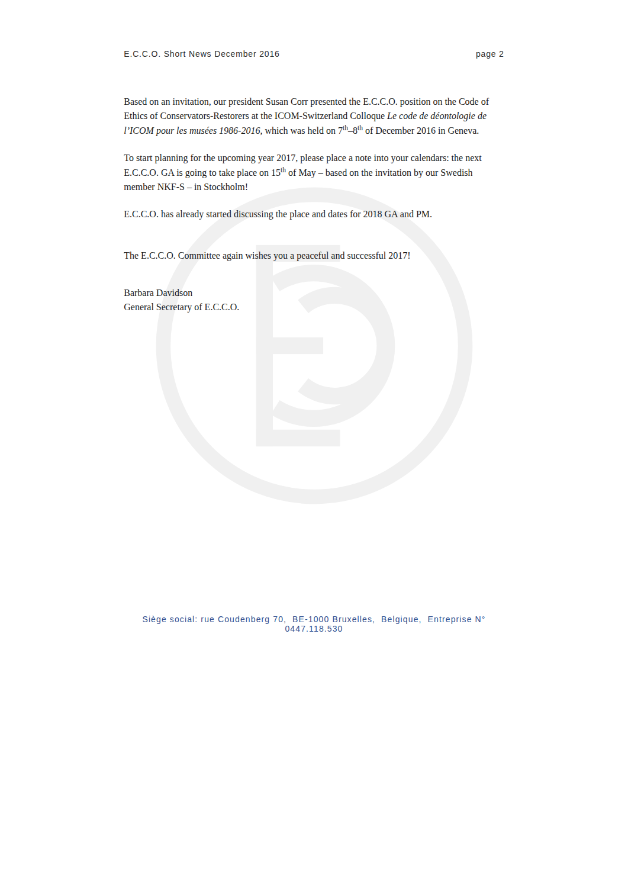E.C.C.O. Short News December 2016
page 2
Based on an invitation, our president Susan Corr presented the E.C.C.O. position on the Code of Ethics of Conservators-Restorers at the ICOM-Switzerland Colloque Le code de déontologie de l’ICOM pour les musées 1986-2016, which was held on 7th–8th of December 2016 in Geneva.
To start planning for the upcoming year 2017, please place a note into your calendars: the next E.C.C.O. GA is going to take place on 15th of May – based on the invitation by our Swedish member NKF-S – in Stockholm!
E.C.C.O. has already started discussing the place and dates for 2018 GA and PM.
The E.C.C.O. Committee again wishes you a peaceful and successful 2017!
Barbara Davidson
General Secretary of E.C.C.O.
Siège social: rue Coudenberg 70, BE-1000 Bruxelles, Belgique, Entreprise N° 0447.118.530